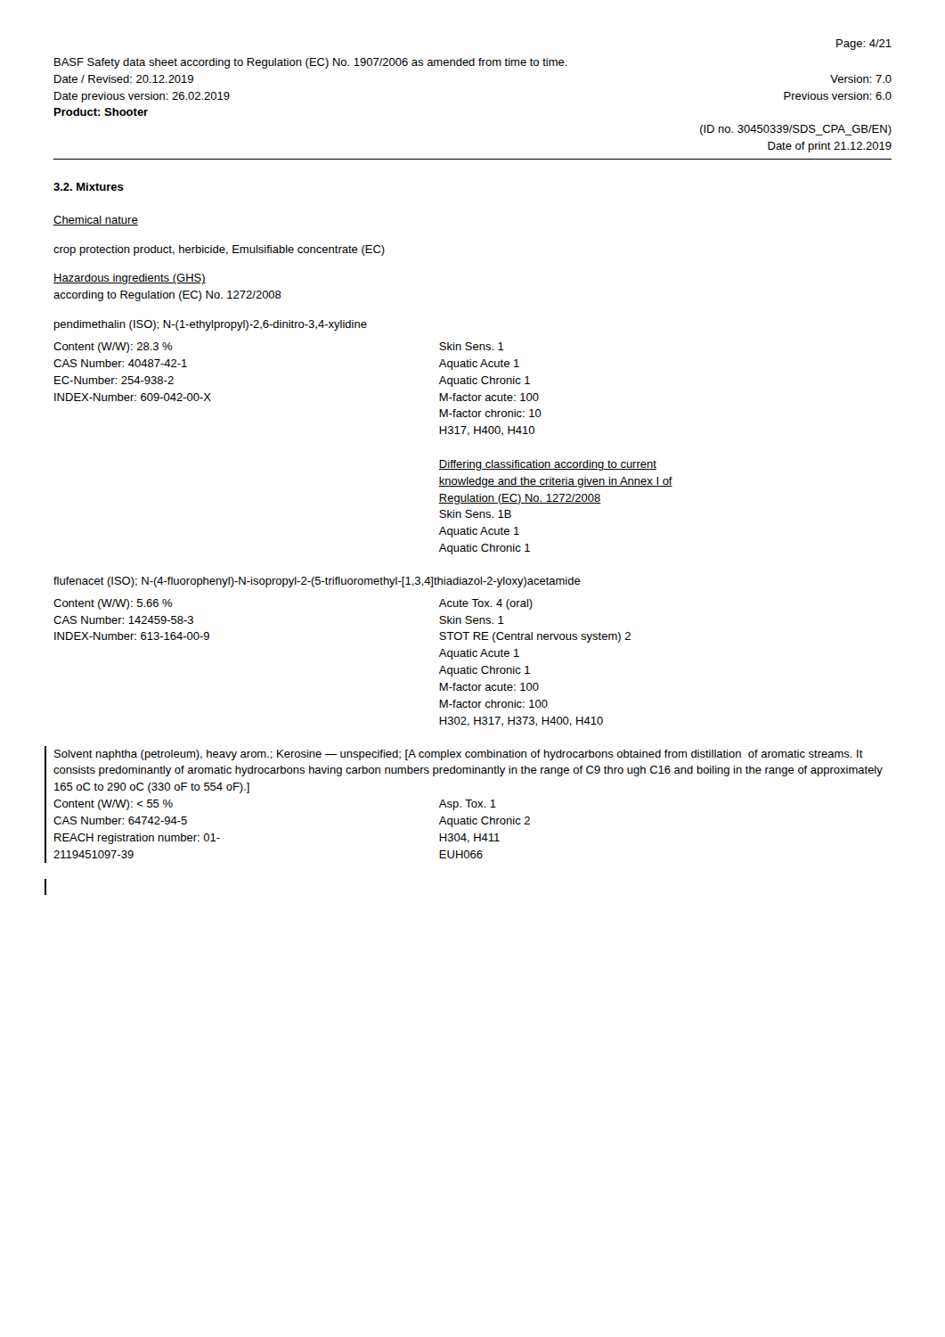Page: 4/21
BASF Safety data sheet according to Regulation (EC) No. 1907/2006 as amended from time to time.
Date / Revised: 20.12.2019 Version: 7.0
Date previous version: 26.02.2019 Previous version: 6.0
Product: Shooter
(ID no. 30450339/SDS_CPA_GB/EN)
Date of print 21.12.2019
3.2. Mixtures
Chemical nature
crop protection product, herbicide, Emulsifiable concentrate (EC)
Hazardous ingredients (GHS)
according to Regulation (EC) No. 1272/2008
pendimethalin (ISO); N-(1-ethylpropyl)-2,6-dinitro-3,4-xylidine
| Content (W/W): 28.3 % | Skin Sens. 1 |
| CAS Number: 40487-42-1 | Aquatic Acute 1 |
| EC-Number: 254-938-2 | Aquatic Chronic 1 |
| INDEX-Number: 609-042-00-X | M-factor acute: 100 |
| | M-factor chronic: 10 |
| | H317, H400, H410 |
| | Differing classification according to current |
| | knowledge and the criteria given in Annex I of |
| | Regulation (EC) No. 1272/2008 |
| | Skin Sens. 1B |
| | Aquatic Acute 1 |
| | Aquatic Chronic 1 |
flufenacet (ISO); N-(4-fluorophenyl)-N-isopropyl-2-(5-trifluoromethyl-[1,3,4]thiadiazol-2-yloxy)acetamide
| Content (W/W): 5.66 % | Acute Tox. 4 (oral) |
| CAS Number: 142459-58-3 | Skin Sens. 1 |
| INDEX-Number: 613-164-00-9 | STOT RE (Central nervous system) 2 |
| | Aquatic Acute 1 |
| | Aquatic Chronic 1 |
| | M-factor acute: 100 |
| | M-factor chronic: 100 |
| | H302, H317, H373, H400, H410 |
Solvent naphtha (petroleum), heavy arom.; Kerosine — unspecified; [A complex combination of hydrocarbons obtained from distillation of aromatic streams. It consists predominantly of aromatic hydrocarbons having carbon numbers predominantly in the range of C9 thro ugh C16 and boiling in the range of approximately 165 oC to 290 oC (330 oF to 554 oF).]
| Content (W/W): < 55 % | Asp. Tox. 1 |
| CAS Number: 64742-94-5 | Aquatic Chronic 2 |
| REACH registration number: 01- | H304, H411 |
| 2119451097-39 | EUH066 |